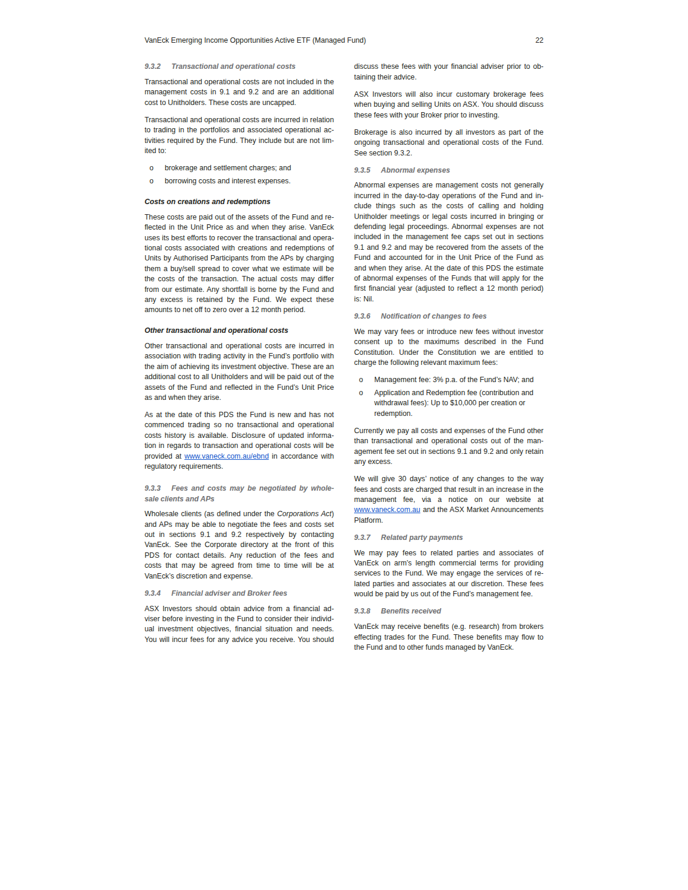VanEck Emerging Income Opportunities Active ETF (Managed Fund)
22
9.3.2 Transactional and operational costs
Transactional and operational costs are not included in the management costs in 9.1 and 9.2 and are an additional cost to Unitholders. These costs are uncapped.
Transactional and operational costs are incurred in relation to trading in the portfolios and associated operational activities required by the Fund. They include but are not limited to:
brokerage and settlement charges; and
borrowing costs and interest expenses.
Costs on creations and redemptions
These costs are paid out of the assets of the Fund and reflected in the Unit Price as and when they arise. VanEck uses its best efforts to recover the transactional and operational costs associated with creations and redemptions of Units by Authorised Participants from the APs by charging them a buy/sell spread to cover what we estimate will be the costs of the transaction. The actual costs may differ from our estimate. Any shortfall is borne by the Fund and any excess is retained by the Fund. We expect these amounts to net off to zero over a 12 month period.
Other transactional and operational costs
Other transactional and operational costs are incurred in association with trading activity in the Fund’s portfolio with the aim of achieving its investment objective. These are an additional cost to all Unitholders and will be paid out of the assets of the Fund and reflected in the Fund’s Unit Price as and when they arise.
As at the date of this PDS the Fund is new and has not commenced trading so no transactional and operational costs history is available. Disclosure of updated information in regards to transaction and operational costs will be provided at www.vaneck.com.au/ebnd in accordance with regulatory requirements.
9.3.3 Fees and costs may be negotiated by wholesale clients and APs
Wholesale clients (as defined under the Corporations Act) and APs may be able to negotiate the fees and costs set out in sections 9.1 and 9.2 respectively by contacting VanEck. See the Corporate directory at the front of this PDS for contact details. Any reduction of the fees and costs that may be agreed from time to time will be at VanEck’s discretion and expense.
9.3.4 Financial adviser and Broker fees
ASX Investors should obtain advice from a financial adviser before investing in the Fund to consider their individual investment objectives, financial situation and needs. You will incur fees for any advice you receive. You should discuss these fees with your financial adviser prior to obtaining their advice.
ASX Investors will also incur customary brokerage fees when buying and selling Units on ASX. You should discuss these fees with your Broker prior to investing.
Brokerage is also incurred by all investors as part of the ongoing transactional and operational costs of the Fund. See section 9.3.2.
9.3.5 Abnormal expenses
Abnormal expenses are management costs not generally incurred in the day-to-day operations of the Fund and include things such as the costs of calling and holding Unitholder meetings or legal costs incurred in bringing or defending legal proceedings. Abnormal expenses are not included in the management fee caps set out in sections 9.1 and 9.2 and may be recovered from the assets of the Fund and accounted for in the Unit Price of the Fund as and when they arise. At the date of this PDS the estimate of abnormal expenses of the Funds that will apply for the first financial year (adjusted to reflect a 12 month period) is: Nil.
9.3.6 Notification of changes to fees
We may vary fees or introduce new fees without investor consent up to the maximums described in the Fund Constitution. Under the Constitution we are entitled to charge the following relevant maximum fees:
Management fee: 3% p.a. of the Fund’s NAV; and
Application and Redemption fee (contribution and withdrawal fees): Up to $10,000 per creation or redemption.
Currently we pay all costs and expenses of the Fund other than transactional and operational costs out of the management fee set out in sections 9.1 and 9.2 and only retain any excess.
We will give 30 days’ notice of any changes to the way fees and costs are charged that result in an increase in the management fee, via a notice on our website at www.vaneck.com.au and the ASX Market Announcements Platform.
9.3.7 Related party payments
We may pay fees to related parties and associates of VanEck on arm’s length commercial terms for providing services to the Fund. We may engage the services of related parties and associates at our discretion. These fees would be paid by us out of the Fund’s management fee.
9.3.8 Benefits received
VanEck may receive benefits (e.g. research) from brokers effecting trades for the Fund. These benefits may flow to the Fund and to other funds managed by VanEck.